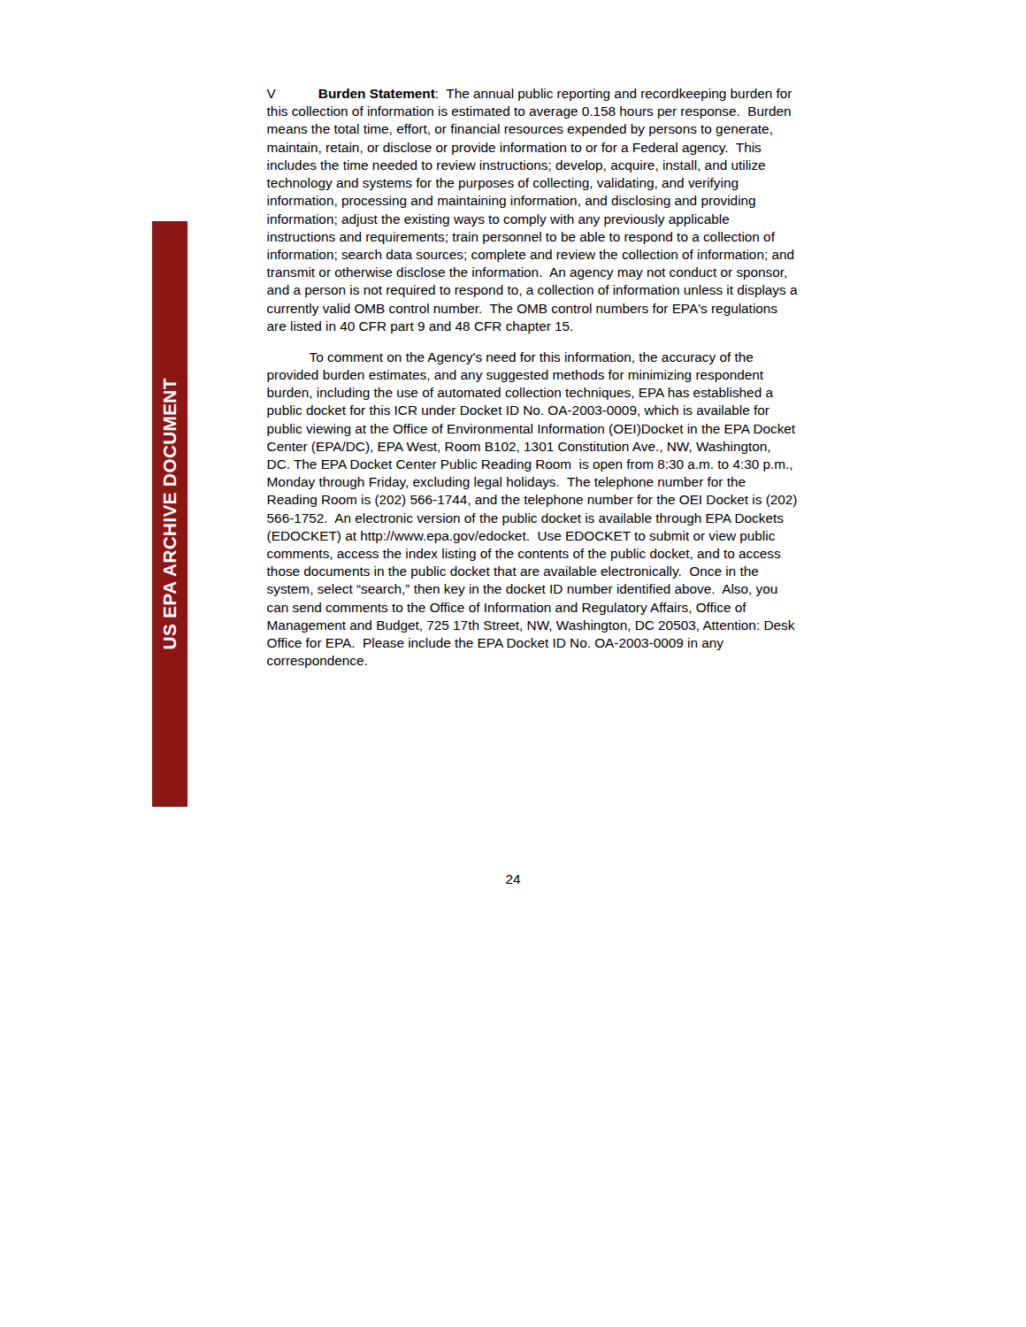US EPA ARCHIVE DOCUMENT
V Burden Statement: The annual public reporting and recordkeeping burden for this collection of information is estimated to average 0.158 hours per response. Burden means the total time, effort, or financial resources expended by persons to generate, maintain, retain, or disclose or provide information to or for a Federal agency. This includes the time needed to review instructions; develop, acquire, install, and utilize technology and systems for the purposes of collecting, validating, and verifying information, processing and maintaining information, and disclosing and providing information; adjust the existing ways to comply with any previously applicable instructions and requirements; train personnel to be able to respond to a collection of information; search data sources; complete and review the collection of information; and transmit or otherwise disclose the information. An agency may not conduct or sponsor, and a person is not required to respond to, a collection of information unless it displays a currently valid OMB control number. The OMB control numbers for EPA's regulations are listed in 40 CFR part 9 and 48 CFR chapter 15.
To comment on the Agency's need for this information, the accuracy of the provided burden estimates, and any suggested methods for minimizing respondent burden, including the use of automated collection techniques, EPA has established a public docket for this ICR under Docket ID No. OA-2003-0009, which is available for public viewing at the Office of Environmental Information (OEI)Docket in the EPA Docket Center (EPA/DC), EPA West, Room B102, 1301 Constitution Ave., NW, Washington, DC. The EPA Docket Center Public Reading Room is open from 8:30 a.m. to 4:30 p.m., Monday through Friday, excluding legal holidays. The telephone number for the Reading Room is (202) 566-1744, and the telephone number for the OEI Docket is (202) 566-1752. An electronic version of the public docket is available through EPA Dockets (EDOCKET) at http://www.epa.gov/edocket. Use EDOCKET to submit or view public comments, access the index listing of the contents of the public docket, and to access those documents in the public docket that are available electronically. Once in the system, select “search,” then key in the docket ID number identified above. Also, you can send comments to the Office of Information and Regulatory Affairs, Office of Management and Budget, 725 17th Street, NW, Washington, DC 20503, Attention: Desk Office for EPA. Please include the EPA Docket ID No. OA-2003-0009 in any correspondence.
24